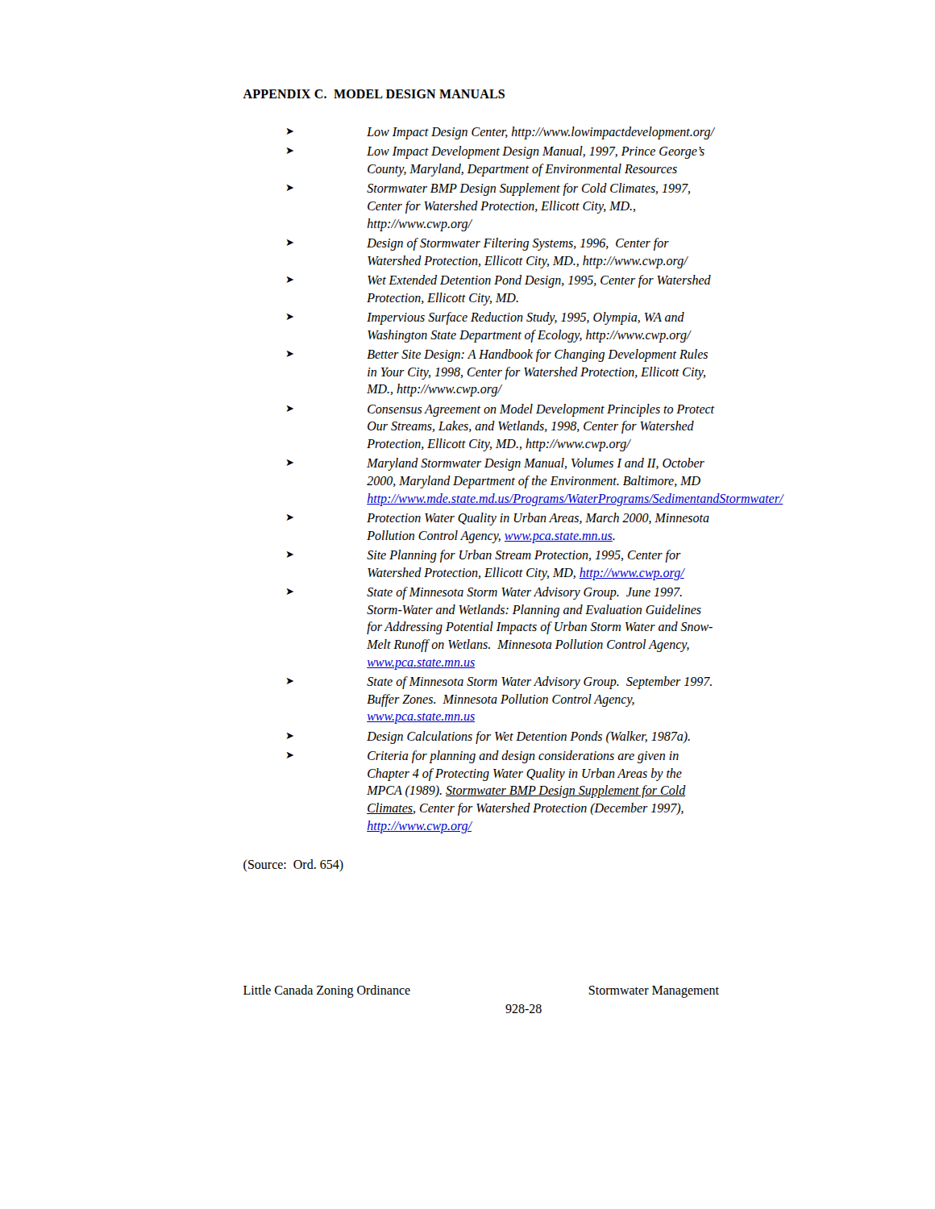APPENDIX C. MODEL DESIGN MANUALS
Low Impact Design Center, http://www.lowimpactdevelopment.org/
Low Impact Development Design Manual, 1997, Prince George’s County, Maryland, Department of Environmental Resources
Stormwater BMP Design Supplement for Cold Climates, 1997, Center for Watershed Protection, Ellicott City, MD., http://www.cwp.org/
Design of Stormwater Filtering Systems, 1996, Center for Watershed Protection, Ellicott City, MD., http://www.cwp.org/
Wet Extended Detention Pond Design, 1995, Center for Watershed Protection, Ellicott City, MD.
Impervious Surface Reduction Study, 1995, Olympia, WA and Washington State Department of Ecology, http://www.cwp.org/
Better Site Design: A Handbook for Changing Development Rules in Your City, 1998, Center for Watershed Protection, Ellicott City, MD., http://www.cwp.org/
Consensus Agreement on Model Development Principles to Protect Our Streams, Lakes, and Wetlands, 1998, Center for Watershed Protection, Ellicott City, MD., http://www.cwp.org/
Maryland Stormwater Design Manual, Volumes I and II, October 2000, Maryland Department of the Environment. Baltimore, MD http://www.mde.state.md.us/Programs/WaterPrograms/SedimentandStormwater/
Protection Water Quality in Urban Areas, March 2000, Minnesota Pollution Control Agency, www.pca.state.mn.us.
Site Planning for Urban Stream Protection, 1995, Center for Watershed Protection, Ellicott City, MD, http://www.cwp.org/
State of Minnesota Storm Water Advisory Group. June 1997. Storm-Water and Wetlands: Planning and Evaluation Guidelines for Addressing Potential Impacts of Urban Storm Water and Snow-Melt Runoff on Wetlans. Minnesota Pollution Control Agency, www.pca.state.mn.us
State of Minnesota Storm Water Advisory Group. September 1997. Buffer Zones. Minnesota Pollution Control Agency, www.pca.state.mn.us
Design Calculations for Wet Detention Ponds (Walker, 1987a).
Criteria for planning and design considerations are given in Chapter 4 of Protecting Water Quality in Urban Areas by the MPCA (1989). Stormwater BMP Design Supplement for Cold Climates, Center for Watershed Protection (December 1997), http://www.cwp.org/
(Source: Ord. 654)
Little Canada Zoning Ordinance
Stormwater Management
928-28